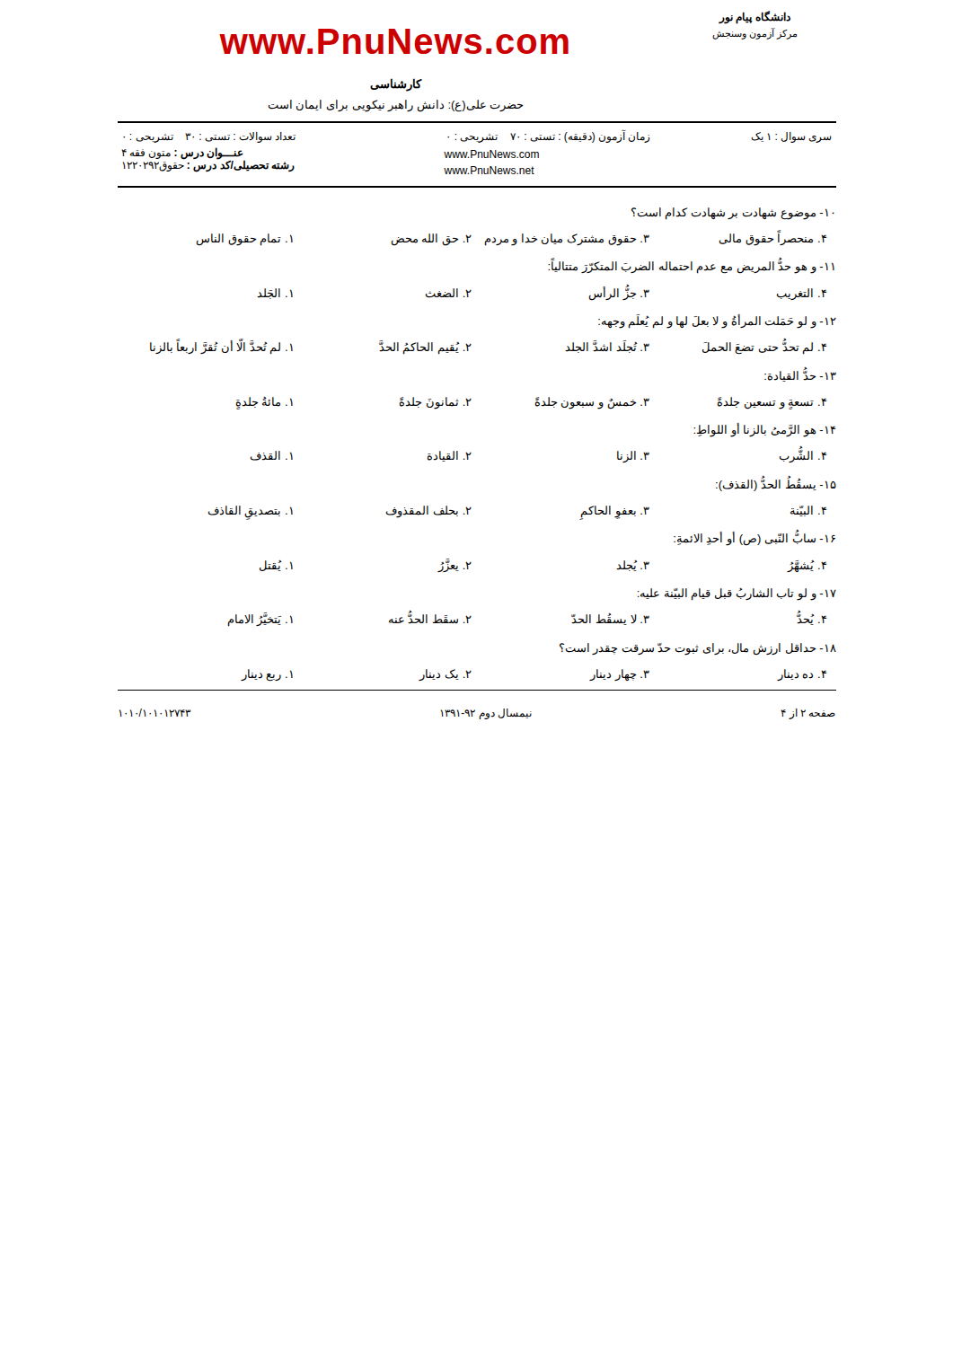دانشگاه پیام نور
مرکز آزمون وسنجش
www.PnuNews.com
کارشناسی
حضرت علی(ع): دانش راهبر نیکویی برای ایمان است
| سری سوال : ۱ یک | زمان آزمون (دقیقه) : تستی : ۷۰ تشریحی : ۰ | تعداد سوالات : تستی : ۳۰ تشریحی : ۰ |
| www.PnuNews.com www.PnuNews.net | عنـــوان درس : متون فقه ۴ رشته تحصیلی/کد درس : حقوق۱۲۲۰۲۹۲ |
۱۰- موضوع شهادت بر شهادت کدام است؟
۴. منحصراً حقوق مالی
۳. حقوق مشترک میان خدا و مردم
۲. حق الله محض
۱. تمام حقوق الناس
۱۱- و هو حدُّ المریض مع عدم احتماله الضربَ المتکرّرَ متتالیاً:
۴. التغریب
۳. جزُّ الرأس
۲. الضغث
۱. الجَلد
۱۲- و لو حَمَلت المرأةُ و لا بعلَ لها و لم یُعلَم وجهه:
۴. لم تحدُّ حتی تضعَ الحملَ
۳. تُجلَد اشدَّ الجلد
۲. یُقیم الحاکمُ الحدَّ
۱. لم تُحدَّ الّا أن تُقرَّ اربعاً بالزنا
۱۳- حدُّ القیادة:
۴. تسعةٍ و تسعین جلدةً
۳. خمسٌ و سبعون جلدةً
۲. ثمانونَ جلدةً
۱. مائةُ جلدةٍ
۱۴- هو الرَّمیُ بالزنا أو اللواطِ:
۴. الشُّرب
۳. الزنا
۲. القیادة
۱. القذف
۱۵- یسقُطُ الحدُّ (القذف):
۴. البیّنة
۳. بعفوِ الحاکمِ
۲. بحلف المقذوف
۱. بتصدیقِ القاذف
۱۶- سابُّ النّبی (ص) أو أحدِ الائمةِ:
۴. یُشهَّرُ
۳. یُجلد
۲. یعزَّرُ
۱. یُقتل
۱۷- و لو تاب الشاربُ قبل قیام البیّنة علیه:
۴. یُحدُّ
۳. لا یسقُط الحدّ
۲. سقَط الحدُّ عنه
۱. یَتخیَّرُ الامام
۱۸- حداقل ارزش مال، برای ثبوت حدّ سرقت چقدر است؟
۴. ده دینار
۳. چهار دینار
۲. یک دینار
۱. ربع دینار
صفحه ۲ از ۴
نیمسال دوم ۹۲-۱۳۹۱
۱۰۱۰/۱۰۱۰۱۲۷۴۳